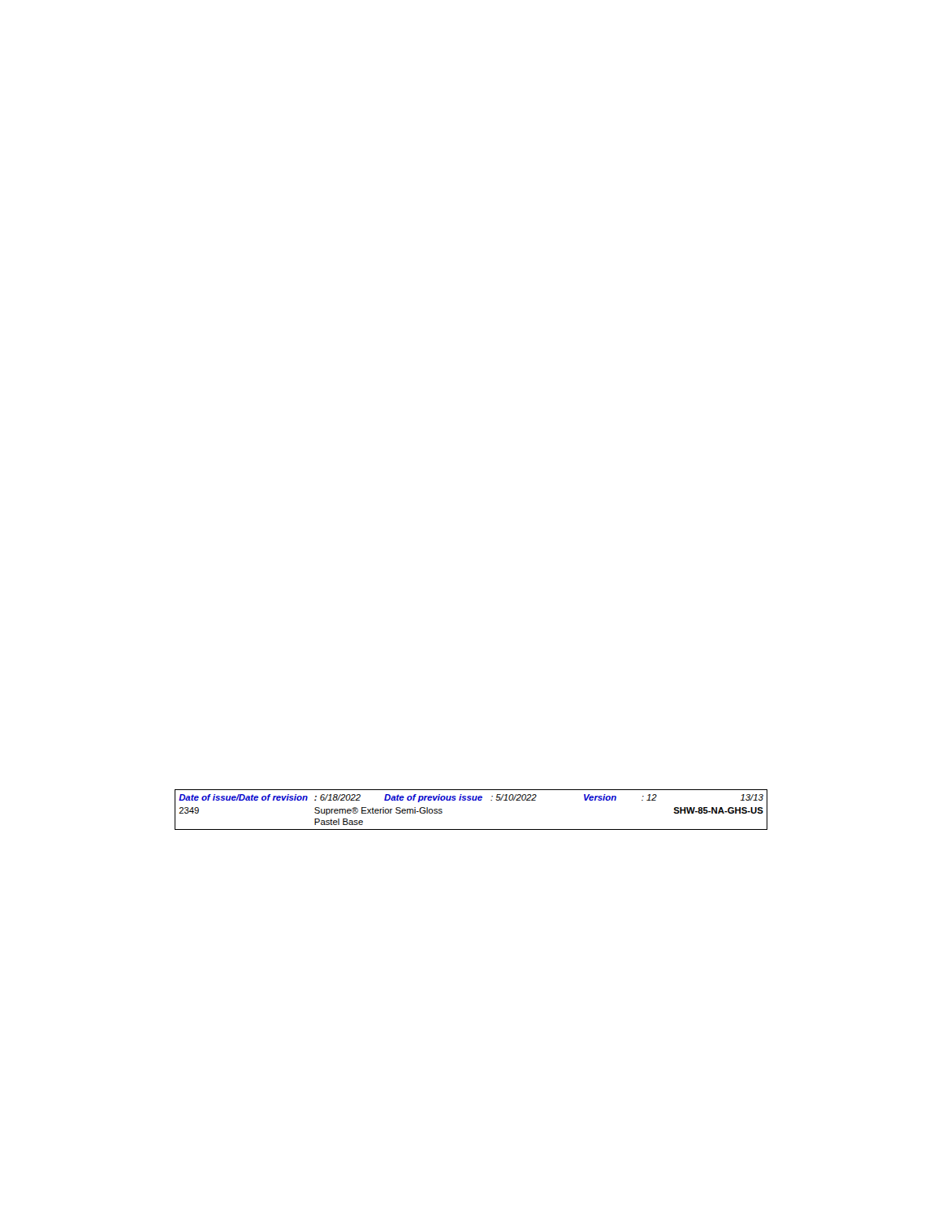| Date of issue/Date of revision | : 6/18/2022 | Date of previous issue | : 5/10/2022 | Version | : 12 | 13/13 |
| 2349 | Supreme® Exterior Semi-Gloss Pastel Base | SHW-85-NA-GHS-US |